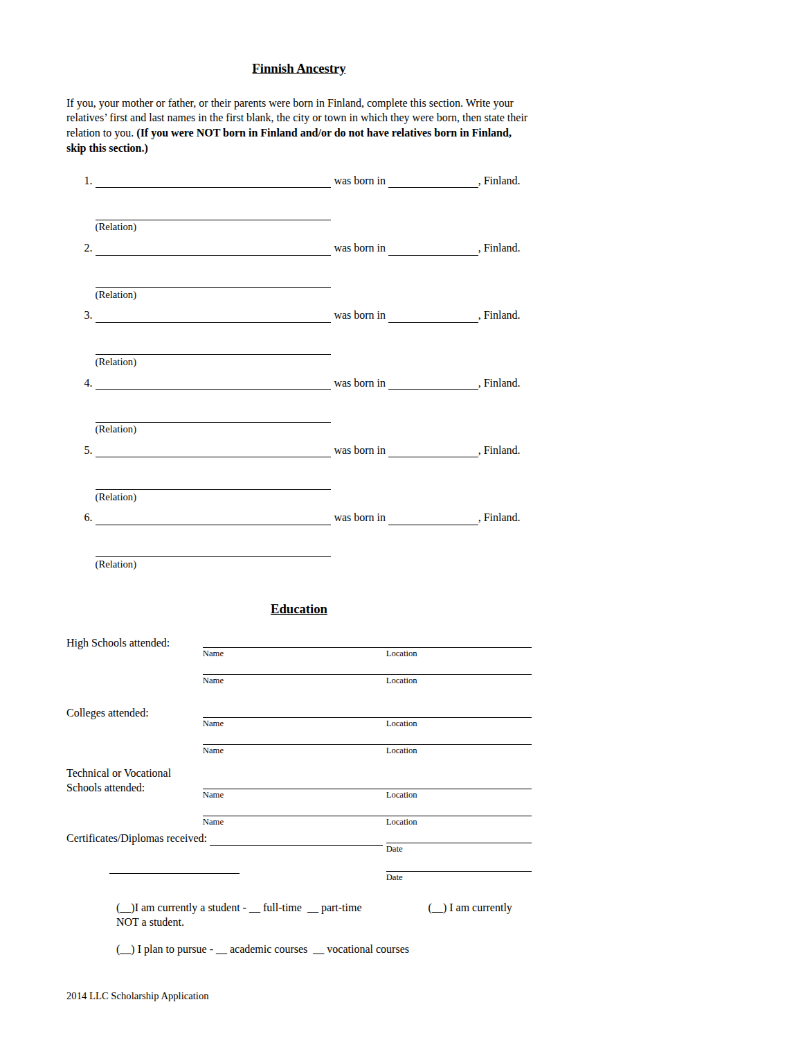Finnish Ancestry
If you, your mother or father, or their parents were born in Finland, complete this section. Write your relatives’ first and last names in the first blank, the city or town in which they were born, then state their relation to you. (If you were NOT born in Finland and/or do not have relatives born in Finland, skip this section.)
was born in , Finland.
(Relation)
was born in , Finland.
(Relation)
was born in , Finland.
(Relation)
was born in , Finland.
(Relation)
was born in , Finland.
(Relation)
was born in , Finland.
(Relation)
Education
| High Schools attended: | Name Name | Location Location |
| Colleges attended: | Name Name | Location Location |
| Technical or Vocational Schools attended: | Name Name | Location Location |
| Certificates/Diplomas received: | Date |
| | Date |
(__)I am currently a student - __ full-time __ part-time (__) I am currently NOT a student.
(__) I plan to pursue - __ academic courses __ vocational courses
2014 LLC Scholarship Application